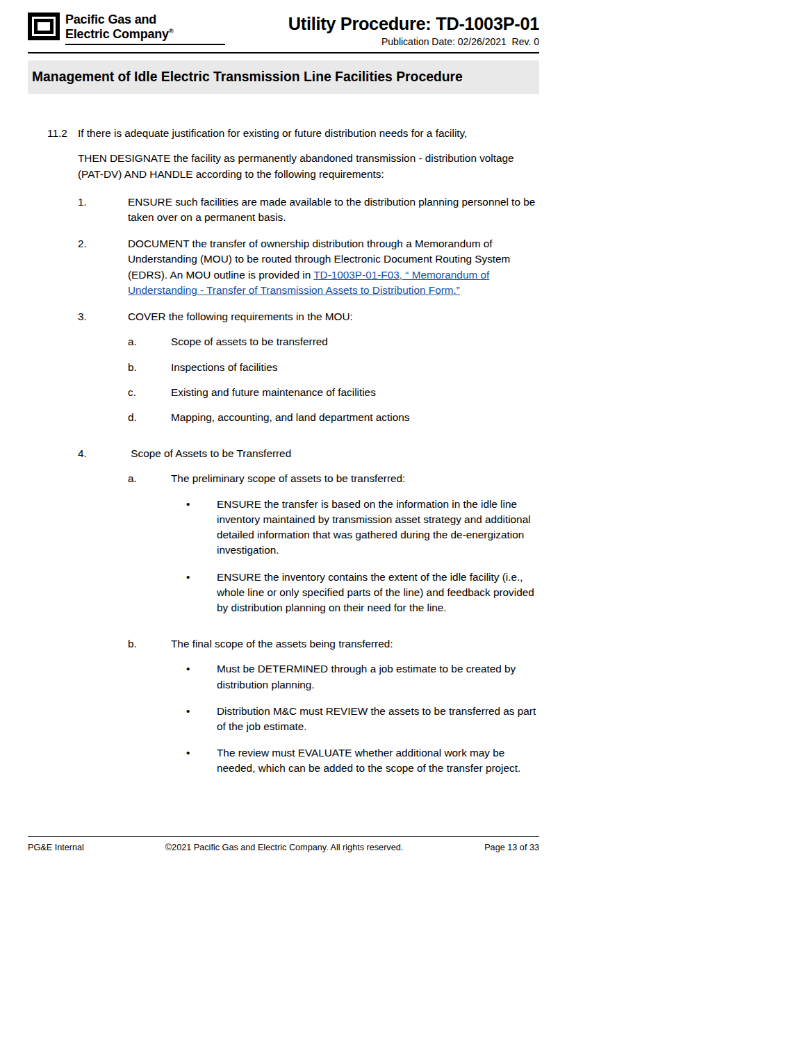Pacific Gas and
Electric Company®
Utility Procedure: TD-1003P-01
Publication Date: 02/26/2021 Rev. 0
Management of Idle Electric Transmission Line Facilities Procedure
11.2
If there is adequate justification for existing or future distribution needs for a facility,
THEN DESIGNATE the facility as permanently abandoned transmission - distribution voltage (PAT-DV) AND HANDLE according to the following requirements:
1.
ENSURE such facilities are made available to the distribution planning personnel to be taken over on a permanent basis.
2.
DOCUMENT the transfer of ownership distribution through a Memorandum of Understanding (MOU) to be routed through Electronic Document Routing System (EDRS). An MOU outline is provided in TD-1003P-01-F03, “ Memorandum of Understanding - Transfer of Transmission Assets to Distribution Form.”
3.
COVER the following requirements in the MOU:
a.
Scope of assets to be transferred
b.
Inspections of facilities
c.
Existing and future maintenance of facilities
d.
Mapping, accounting, and land department actions
4.
Scope of Assets to be Transferred
a.
The preliminary scope of assets to be transferred:
•
ENSURE the transfer is based on the information in the idle line inventory maintained by transmission asset strategy and additional detailed information that was gathered during the de-energization investigation.
•
ENSURE the inventory contains the extent of the idle facility (i.e., whole line or only specified parts of the line) and feedback provided by distribution planning on their need for the line.
b.
The final scope of the assets being transferred:
•
Must be DETERMINED through a job estimate to be created by distribution planning.
•
Distribution M&C must REVIEW the assets to be transferred as part of the job estimate.
•
The review must EVALUATE whether additional work may be needed, which can be added to the scope of the transfer project.
PG&E Internal
©2021 Pacific Gas and Electric Company. All rights reserved.
Page 13 of 33